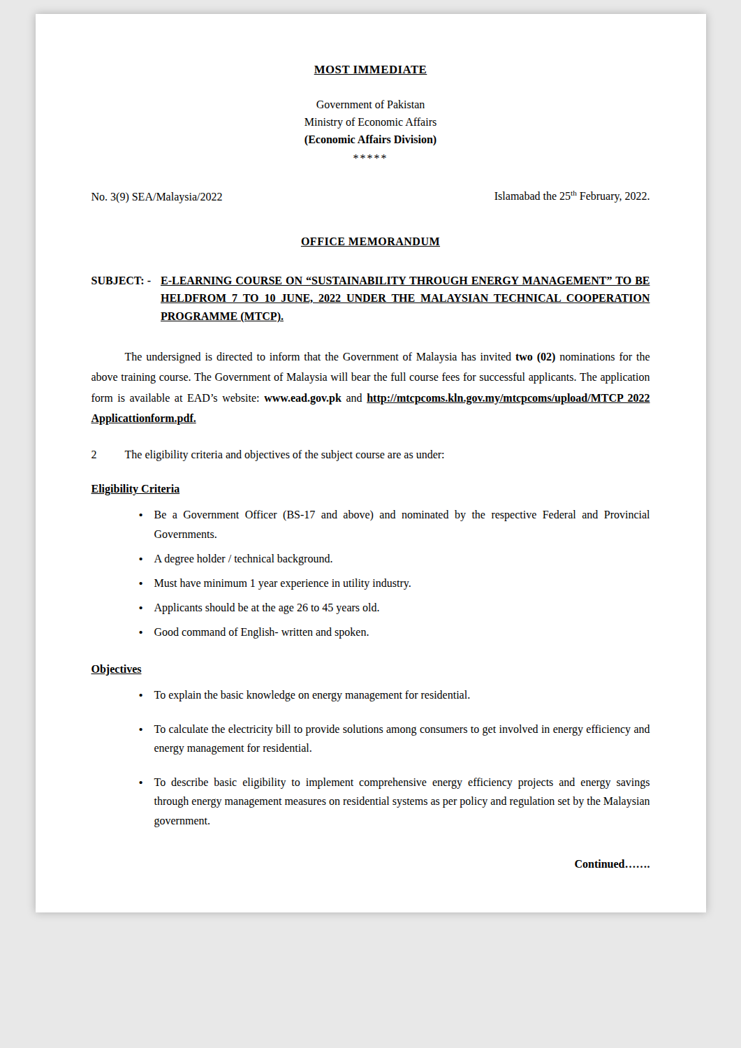MOST IMMEDIATE
Government of Pakistan
Ministry of Economic Affairs
(Economic Affairs Division)
*****
No. 3(9) SEA/Malaysia/2022
Islamabad the 25th February, 2022.
OFFICE MEMORANDUM
SUBJECT: -
E-LEARNING COURSE ON “SUSTAINABILITY THROUGH ENERGY MANAGEMENT” TO BE HELDFROM 7 TO 10 JUNE, 2022 UNDER THE MALAYSIAN TECHNICAL COOPERATION PROGRAMME (MTCP).
The undersigned is directed to inform that the Government of Malaysia has invited two (02) nominations for the above training course. The Government of Malaysia will bear the full course fees for successful applicants. The application form is available at EAD’s website: www.ead.gov.pk and http://mtcpcoms.kln.gov.my/mtcpcoms/upload/MTCP 2022 Applicattionform.pdf.
2
The eligibility criteria and objectives of the subject course are as under:
Eligibility Criteria
Be a Government Officer (BS-17 and above) and nominated by the respective Federal and Provincial Governments.
A degree holder / technical background.
Must have minimum 1 year experience in utility industry.
Applicants should be at the age 26 to 45 years old.
Good command of English- written and spoken.
Objectives
To explain the basic knowledge on energy management for residential.
To calculate the electricity bill to provide solutions among consumers to get involved in energy efficiency and energy management for residential.
To describe basic eligibility to implement comprehensive energy efficiency projects and energy savings through energy management measures on residential systems as per policy and regulation set by the Malaysian government.
Continued…….